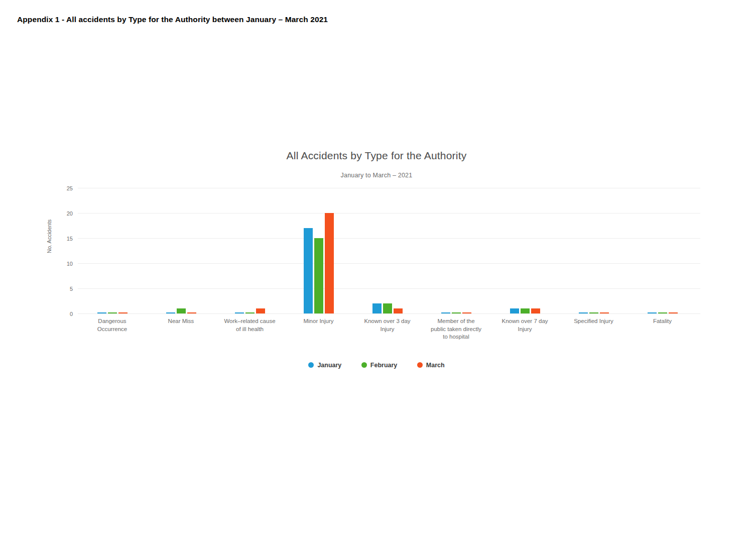Appendix 1 - All accidents by Type for the Authority between January – March 2021
All Accidents by Type for the Authority
January to March – 2021
No. Accidents
25
20
15
10
5
0
Dangerous
Occurrence
Near Miss
Work–related cause
of ill health
Minor Injury
Known over 3 day
Injury
Member of the
public taken directly
to hospital
Known over 7 day
Injury
Specified Injury
Fatality
January February March